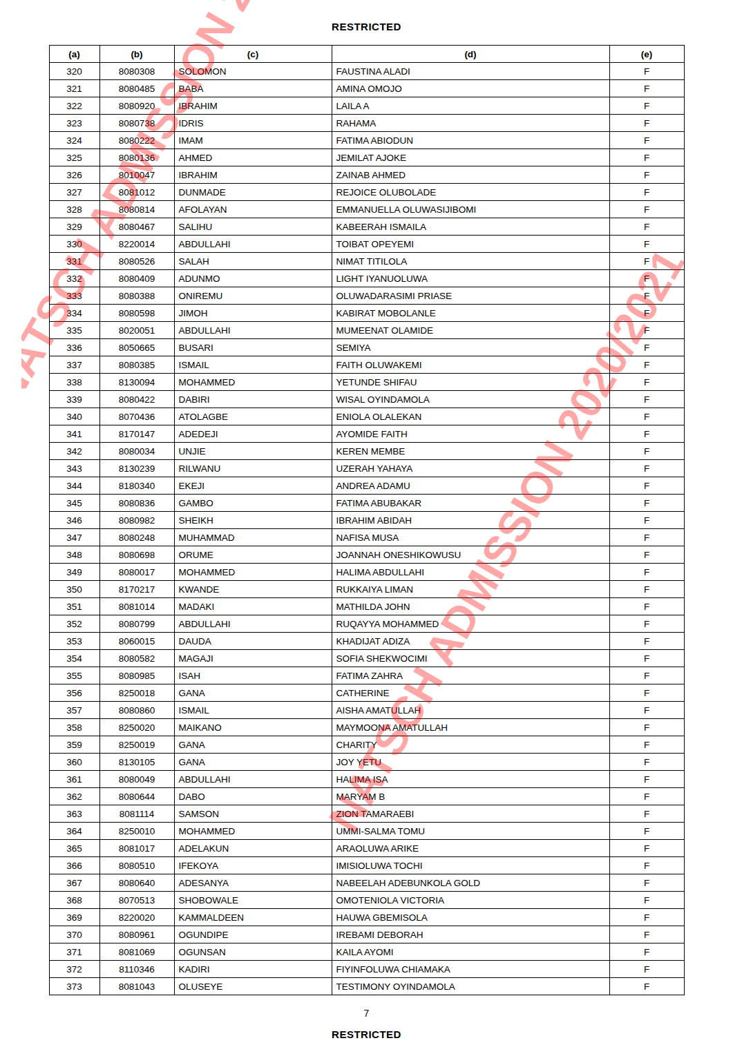NATSCH ADMISSION 2020/2021 NATSCH ADMISSION 2020/2021
RESTRICTED
| (a) | (b) | (c) | (d) | (e) |
| --- | --- | --- | --- | --- |
| 320 | 8080308 | SOLOMON | FAUSTINA ALADI | F |
| 321 | 8080485 | BABA | AMINA OMOJO | F |
| 322 | 8080920 | IBRAHIM | LAILA A | F |
| 323 | 8080738 | IDRIS | RAHAMA | F |
| 324 | 8080222 | IMAM | FATIMA ABIODUN | F |
| 325 | 8080136 | AHMED | JEMILAT AJOKE | F |
| 326 | 8010047 | IBRAHIM | ZAINAB AHMED | F |
| 327 | 8081012 | DUNMADE | REJOICE OLUBOLADE | F |
| 328 | 8080814 | AFOLAYAN | EMMANUELLA OLUWASIJIBOMI | F |
| 329 | 8080467 | SALIHU | KABEERAH ISMAILA | F |
| 330 | 8220014 | ABDULLAHI | TOIBAT OPEYEMI | F |
| 331 | 8080526 | SALAH | NIMAT TITILOLA | F |
| 332 | 8080409 | ADUNMO | LIGHT IYANUOLUWA | F |
| 333 | 8080388 | ONIREMU | OLUWADARASIMI PRIASE | F |
| 334 | 8080598 | JIMOH | KABIRAT MOBOLANLE | F |
| 335 | 8020051 | ABDULLAHI | MUMEENAT OLAMIDE | F |
| 336 | 8050665 | BUSARI | SEMIYA | F |
| 337 | 8080385 | ISMAIL | FAITH OLUWAKEMI | F |
| 338 | 8130094 | MOHAMMED | YETUNDE SHIFAU | F |
| 339 | 8080422 | DABIRI | WISAL OYINDAMOLA | F |
| 340 | 8070436 | ATOLAGBE | ENIOLA OLALEKAN | F |
| 341 | 8170147 | ADEDEJI | AYOMIDE FAITH | F |
| 342 | 8080034 | UNJIE | KEREN MEMBE | F |
| 343 | 8130239 | RILWANU | UZERAH YAHAYA | F |
| 344 | 8180340 | EKEJI | ANDREA ADAMU | F |
| 345 | 8080836 | GAMBO | FATIMA ABUBAKAR | F |
| 346 | 8080982 | SHEIKH | IBRAHIM ABIDAH | F |
| 347 | 8080248 | MUHAMMAD | NAFISA MUSA | F |
| 348 | 8080698 | ORUME | JOANNAH ONESHIKOWUSU | F |
| 349 | 8080017 | MOHAMMED | HALIMA ABDULLAHI | F |
| 350 | 8170217 | KWANDE | RUKKAIYA LIMAN | F |
| 351 | 8081014 | MADAKI | MATHILDA JOHN | F |
| 352 | 8080799 | ABDULLAHI | RUQAYYA MOHAMMED | F |
| 353 | 8060015 | DAUDA | KHADIJAT ADIZA | F |
| 354 | 8080582 | MAGAJI | SOFIA SHEKWOCIMI | F |
| 355 | 8080985 | ISAH | FATIMA ZAHRA | F |
| 356 | 8250018 | GANA | CATHERINE | F |
| 357 | 8080860 | ISMAIL | AISHA AMATULLAH | F |
| 358 | 8250020 | MAIKANO | MAYMOONA AMATULLAH | F |
| 359 | 8250019 | GANA | CHARITY | F |
| 360 | 8130105 | GANA | JOY YETU | F |
| 361 | 8080049 | ABDULLAHI | HALIMA ISA | F |
| 362 | 8080644 | DABO | MARYAM B | F |
| 363 | 8081114 | SAMSON | ZION TAMARAEBI | F |
| 364 | 8250010 | MOHAMMED | UMMI-SALMA TOMU | F |
| 365 | 8081017 | ADELAKUN | ARAOLUWA ARIKE | F |
| 366 | 8080510 | IFEKOYA | IMISIOLUWA TOCHI | F |
| 367 | 8080640 | ADESANYA | NABEELAH ADEBUNKOLA GOLD | F |
| 368 | 8070513 | SHOBOWALE | OMOTENIOLA VICTORIA | F |
| 369 | 8220020 | KAMMALDEEN | HAUWA GBEMISOLA | F |
| 370 | 8080961 | OGUNDIPE | IREBAMI DEBORAH | F |
| 371 | 8081069 | OGUNSAN | KAILA AYOMI | F |
| 372 | 8110346 | KADIRI | FIYINFOLUWA CHIAMAKA | F |
| 373 | 8081043 | OLUSEYE | TESTIMONY OYINDAMOLA | F |
7
RESTRICTED